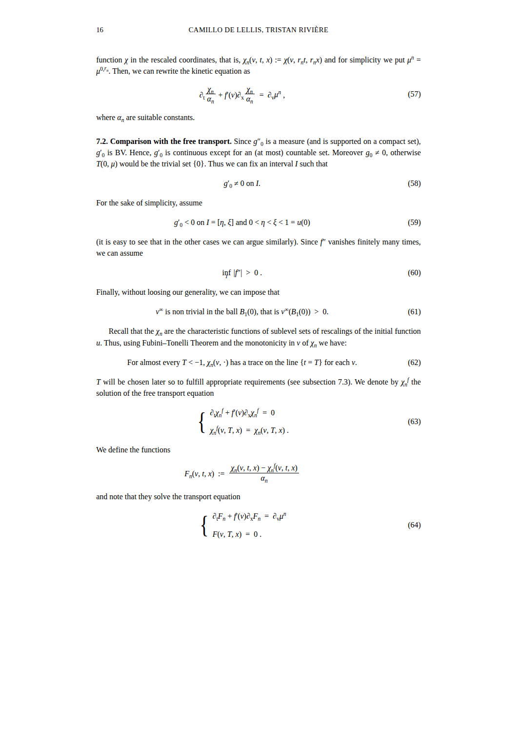16 CAMILLO DE LELLIS, TRISTAN RIVIÈRE
function χ in the rescaled coordinates, that is, χn(v, t, x) := χ(v, rnt, rnx) and for simplicity we put μn = μ0,rn. Then, we can rewrite the kinetic equation as
∂tχn αn + f′(v)∂xχn αn = ∂vμn ,
(57)
where αn are suitable constants.
7.2. Comparison with the free transport. Since g″0 is a measure (and is supported on a compact set), g′0 is BV. Hence, g′0 is continuous except for an (at most) countable set. Moreover g0 ≠ 0, otherwise T(0, μ) would be the trivial set {0}. Thus we can fix an interval I such that
g′0 ≠ 0 on I.
(58)
For the sake of simplicity, assume
g′0 < 0 on I = [η, ξ] and 0 < η < ξ < 1 = u(0)
(59)
(it is easy to see that in the other cases we can argue similarly). Since f″ vanishes finitely many times, we can assume
infI |f″| > 0 .
(60)
Finally, without loosing our generality, we can impose that
ν∞ is non trivial in the ball B1(0), that is ν∞(B1(0)) > 0.
(61)
Recall that the χn are the characteristic functions of sublevel sets of rescalings of the initial function u. Thus, using Fubini–Tonelli Theorem and the monotonicity in v of χn we have:
For almost every T < −1, χn(v, ·) has a trace on the line {t = T} for each v.
(62)
T will be chosen later so to fulfill appropriate requirements (see subsection 7.3). We denote by χnf the solution of the free transport equation
{
∂tχnf + f′(v)∂xχnf = 0
χnf(v, T, x) = χn(v, T, x) .
(63)
We define the functions
Fn(v, t, x) := χn(v, t, x) − χnf(v, t, x) αn
and note that they solve the transport equation
{
∂tFn + f′(v)∂xFn = ∂vμn
F(v, T, x) = 0 .
(64)